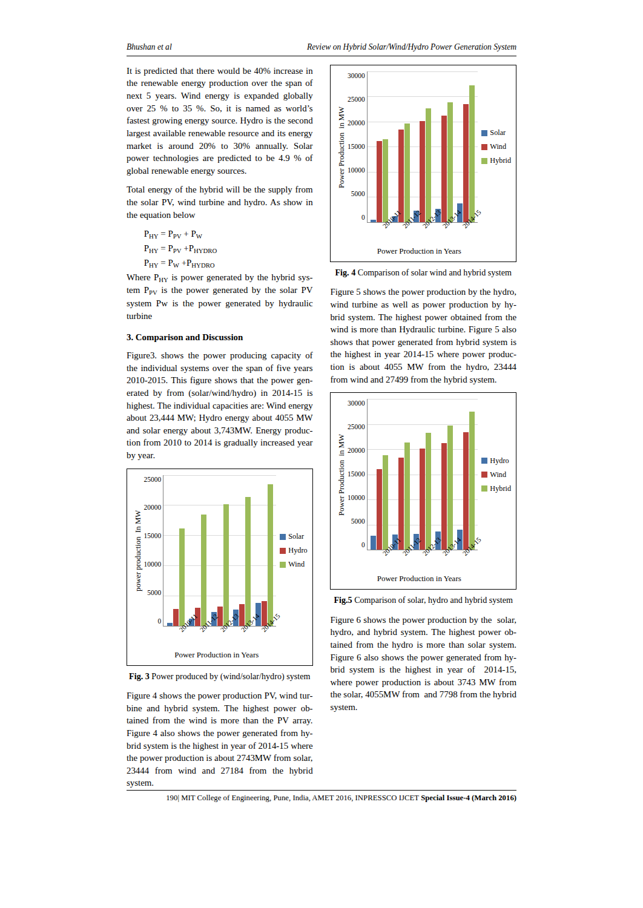Bhushan et al Review on Hybrid Solar/Wind/Hydro Power Generation System
It is predicted that there would be 40% increase in the renewable energy production over the span of next 5 years. Wind energy is expanded globally over 25 % to 35 %. So, it is named as world’s fastest growing energy source. Hydro is the second largest available renewable resource and its energy market is around 20% to 30% annually. Solar power technologies are predicted to be 4.9 % of global renewable energy sources.
Total energy of the hybrid will be the supply from the solar PV, wind turbine and hydro. As show in the equation below
PHY = PPV + PW
PHY = PPV +PHYDRO
PHY = PW +PHYDRO
Where PHY is power generated by the hybrid system PPV is the power generated by the solar PV system Pw is the power generated by hydraulic turbine
3. Comparison and Discussion
Figure3. shows the power producing capacity of the individual systems over the span of five years 2010-2015. This figure shows that the power generated by from (solar/wind/hydro) in 2014-15 is highest. The individual capacities are: Wind energy about 23,444 MW; Hydro energy about 4055 MW and solar energy about 3,743MW. Energy production from 2010 to 2014 is gradually increased year by year.
power production In MW
25000 20000 15000 10000 5000 0
Solar
Hydro
Wind
2010-11 2011-12 2012-13 2013-14 2014-15
Power Production in Years
Fig. 3 Power produced by (wind/solar/hydro) system
Figure 4 shows the power production PV, wind turbine and hybrid system. The highest power obtained from the wind is more than the PV array. Figure 4 also shows the power generated from hybrid system is the highest in year of 2014-15 where the power production is about 2743MW from solar, 23444 from wind and 27184 from the hybrid system.
Power Production in MW
30000 25000 20000 15000 10000 5000 0
Solar
Wind
Hybrid
2010-11 2011-12 2012-13 2013-14 2014-15
Power Production in Years
Fig. 4 Comparison of solar wind and hybrid system
Figure 5 shows the power production by the hydro, wind turbine as well as power production by hybrid system. The highest power obtained from the wind is more than Hydraulic turbine. Figure 5 also shows that power generated from hybrid system is the highest in year 2014-15 where power production is about 4055 MW from the hydro, 23444 from wind and 27499 from the hybrid system.
Power Production in MW
30000 25000 20000 15000 10000 5000 0
Hydro
Wind
Hybrid
2010-11 2011-12 2012-13 2013-14 2014-15
Power Production in Years
Fig.5 Comparison of solar, hydro and hybrid system
Figure 6 shows the power production by the solar, hydro, and hybrid system. The highest power obtained from the hydro is more than solar system. Figure 6 also shows the power generated from hybrid system is the highest in year of 2014-15, where power production is about 3743 MW from the solar, 4055MW from and 7798 from the hybrid system.
190| MIT College of Engineering, Pune, India, AMET 2016, INPRESSCO IJCET Special Issue-4 (March 2016)